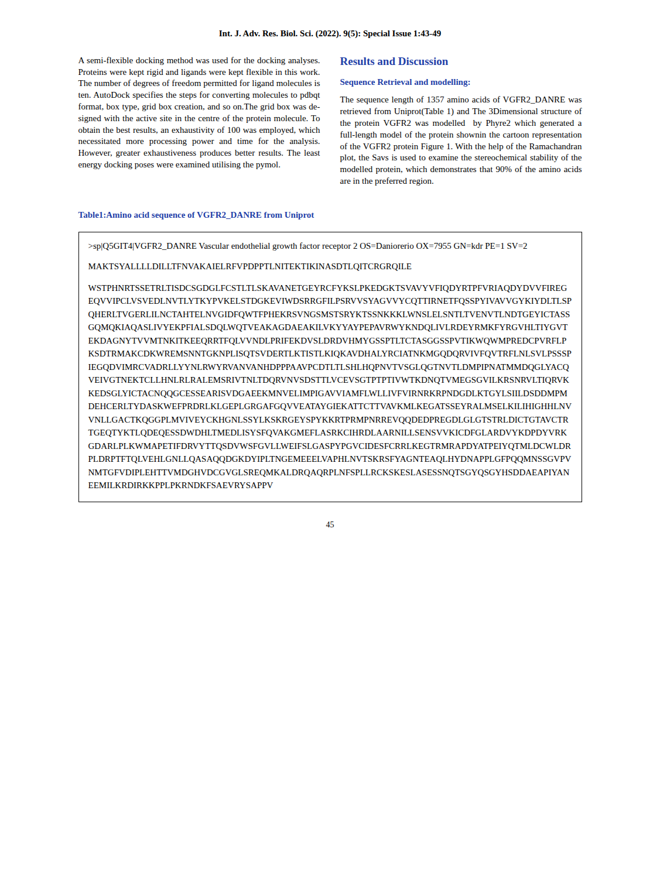Int. J. Adv. Res. Biol. Sci. (2022). 9(5): Special Issue 1:43-49
A semi-flexible docking method was used for the docking analyses. Proteins were kept rigid and ligands were kept flexible in this work. The number of degrees of freedom permitted for ligand molecules is ten. AutoDock specifies the steps for converting molecules to pdbqt format, box type, grid box creation, and so on.The grid box was designed with the active site in the centre of the protein molecule. To obtain the best results, an exhaustivity of 100 was employed, which necessitated more processing power and time for the analysis. However, greater exhaustiveness produces better results. The least energy docking poses were examined utilising the pymol.
Results and Discussion
Sequence Retrieval and modelling:
The sequence length of 1357 amino acids of VGFR2_DANRE was retrieved from Uniprot(Table 1) and The 3Dimensional structure of the protein VGFR2 was modelled by Phyre2 which generated a full-length model of the protein shownin the cartoon representation of the VGFR2 protein Figure 1. With the help of the Ramachandran plot, the Savs is used to examine the stereochemical stability of the modelled protein, which demonstrates that 90% of the amino acids are in the preferred region.
Table1:Amino acid sequence of VGFR2_DANRE from Uniprot
>sp|Q5GIT4|VGFR2_DANRE Vascular endothelial growth factor receptor 2 OS=Daniorerio OX=7955 GN=kdr PE=1 SV=2
MAKTSYALLLLDILLTFNVAKAIELRFVPDPPTLNITEKTIKINASDTLQITCRGRQILE
WSTPHNRTSSETRLTISDCSGDGLFCSTLTLSKAVANETGEYRCFYKSLPKEDGKTSVAVYVFIQDYRTPFVRIAQDYDVVFIREGEQVVIPCLVSVEDLNVTLYTKYPVKELSTDGKEVIWDSRRGFILPSRVVSYAGVVYCQTTIRNETFQSSPYIVAVVGYKIYDLTLSPQHERLTVGERLILNCTAHTELNVGIDFQWTFPHEKRSVNGSMSTSRYKTSSNKKKLWNSLELSNTLTVENVTLNDTGEYICTASSGQMQKIAQASLIVYEKPFIALSDQLWQTVEAKAGDAEAKILVKYYAYPEPAVRWYKNDQLIVLRDEYRMKFYRGVHLTIYGVTEKDAGNYTVVMTNKITKEEQRRTFQLVVNDLPRIFEKDVSLDRDVHMYGSSPTLTCTASGGSSPVTIKWQWMPREDCPVRFLPKSDTRMAKCDKWREMSNNTGKNPLISQTSVDERTLKTISTLKIQKAVDHALYRCIATNKMGQDQRVIVFQVTRFLNLSVLPSSSPIEGQDVIMRCVADRLLYYNLRWYRVANVANHDPPPAAVPCDTLTLSHLHQPNVTVSGLQGTNVTLDMPIPNATMMDQGLYACQVEIVGTNEKTCLLHNLRLRALEMSRIVTNLTDQRVNVSDSTTLVCEVSGTPTPTIVWTKDNQTVMEGSGVILKRSNRVLTIQRVKKEDSGLYICTACNQQGCESSEARISVDGAEEKMNVELIMPIGAVVIAMFLWLLIVFVIRNRKRPNDGDLKTGYLSIILDSDDMPMDEHCERLTYDASKWEFPRDRLKLGEPLGRGAFGQVVEATAYGIEKATTCTTVAVKMLKEGATSSEYRALMSELKILIHIGHHLNVVNLLGACTKQGGPLMVIVEYCKHGNLSSYLKSKRGEYSPYKKRTPRMPNRREVQQDEDPREGDLGLGTSTRLDICTGTAVCTRTGEQTYKTLQDEQESSDWDHLTMEDLISYSFQVAKGMEFLASRKCIHRDLAARNILLSENSVVKICDFGLARDVYKDPDYVRKGDARLPLKWMAPETIFDRVYTTQSDVWSFGVLLWEIFSLGASPYPGVCIDESFCRRLKEGTRMRAPDYATPEIYQTMLDCWLDRPLDRPTFTQLVEHLGNLLQASAQQDGKDYIPLTNGEMEEELVAPHLNVTSKRSFYAGNTEAQLHYDNAPPLGFPQQMNSSGVPVNMTGFVDIPLEHTTVMDGHVDCGVGLSREQMKALDRQAQRPLNFSPLLRCKSKESLASESSNQTSGYQSGYHSDDAEAPIYANEEMILKRDIRKKPPLPKRNDKFSAEVRYSAPPV
45